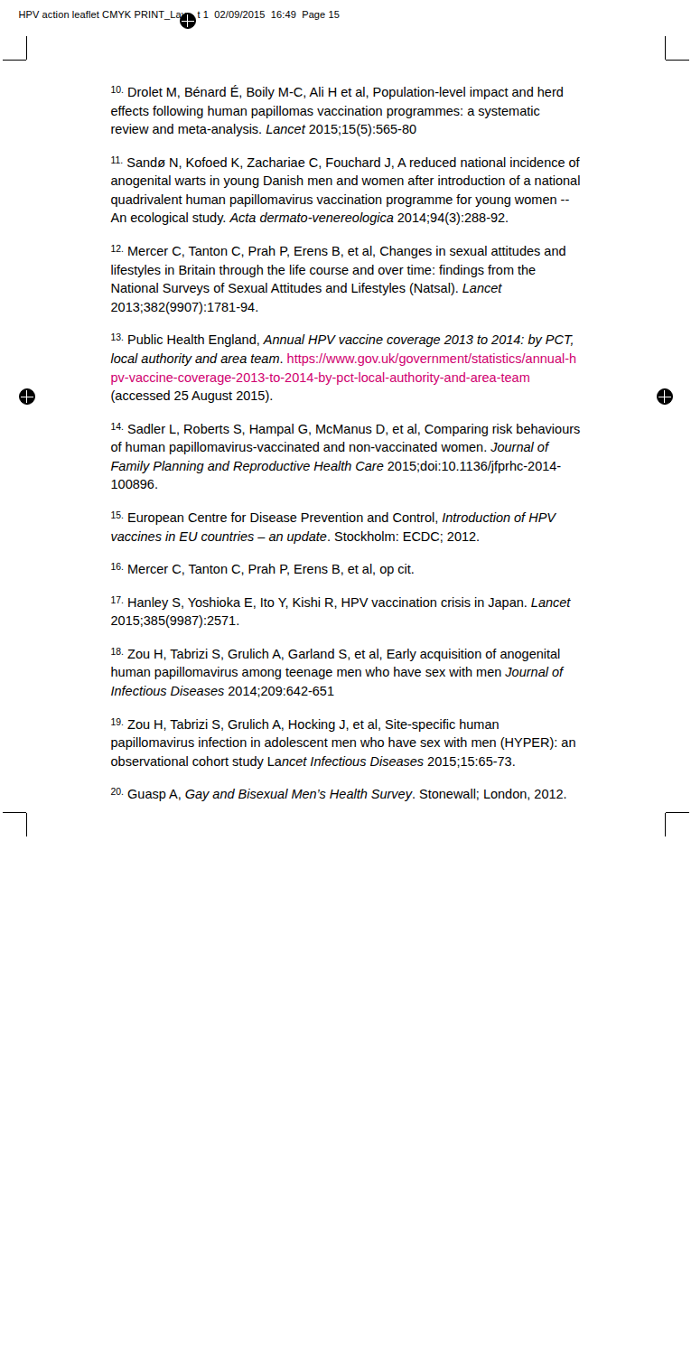HPV action leaflet CMYK PRINT_Lay t 1 02/09/2015 16:49 Page 15
10. Drolet M, Bénard É, Boily M-C, Ali H et al, Population-level impact and herd effects following human papillomas vaccination programmes: a systematic review and meta-analysis. Lancet 2015;15(5):565-80
11. Sandø N, Kofoed K, Zachariae C, Fouchard J, A reduced national incidence of anogenital warts in young Danish men and women after introduction of a national quadrivalent human papillomavirus vaccination programme for young women -- An ecological study. Acta dermato-venereologica 2014;94(3):288-92.
12. Mercer C, Tanton C, Prah P, Erens B, et al, Changes in sexual attitudes and lifestyles in Britain through the life course and over time: findings from the National Surveys of Sexual Attitudes and Lifestyles (Natsal). Lancet 2013;382(9907):1781-94.
13. Public Health England, Annual HPV vaccine coverage 2013 to 2014: by PCT, local authority and area team. https://www.gov.uk/government/statistics/annual-hpv-vaccine-coverage-2013-to-2014-by-pct-local-authority-and-area-team (accessed 25 August 2015).
14. Sadler L, Roberts S, Hampal G, McManus D, et al, Comparing risk behaviours of human papillomavirus-vaccinated and non-vaccinated women. Journal of Family Planning and Reproductive Health Care 2015;doi:10.1136/jfprhc-2014-100896.
15. European Centre for Disease Prevention and Control, Introduction of HPV vaccines in EU countries – an update. Stockholm: ECDC; 2012.
16. Mercer C, Tanton C, Prah P, Erens B, et al, op cit.
17. Hanley S, Yoshioka E, Ito Y, Kishi R, HPV vaccination crisis in Japan. Lancet 2015;385(9987):2571.
18. Zou H, Tabrizi S, Grulich A, Garland S, et al, Early acquisition of anogenital human papillomavirus among teenage men who have sex with men Journal of Infectious Diseases 2014;209:642-651
19. Zou H, Tabrizi S, Grulich A, Hocking J, et al, Site-specific human papillomavirus infection in adolescent men who have sex with men (HYPER): an observational cohort study Lancet Infectious Diseases 2015;15:65-73.
20. Guasp A, Gay and Bisexual Men’s Health Survey. Stonewall; London, 2012.